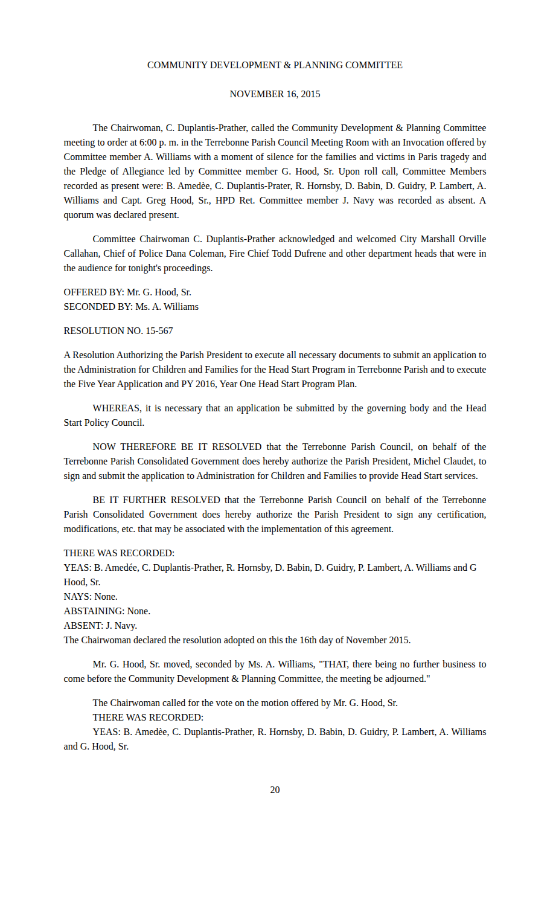Community Development & Planning Committee
November 16, 2015
The Chairwoman, C. Duplantis-Prather, called the Community Development & Planning Committee meeting to order at 6:00 p. m. in the Terrebonne Parish Council Meeting Room with an Invocation offered by Committee member A. Williams with a moment of silence for the families and victims in Paris tragedy and the Pledge of Allegiance led by Committee member G. Hood, Sr. Upon roll call, Committee Members recorded as present were: B. Amedèe, C. Duplantis-Prater, R. Hornsby, D. Babin, D. Guidry, P. Lambert, A. Williams and Capt. Greg Hood, Sr., HPD Ret. Committee member J. Navy was recorded as absent. A quorum was declared present.
Committee Chairwoman C. Duplantis-Prather acknowledged and welcomed City Marshall Orville Callahan, Chief of Police Dana Coleman, Fire Chief Todd Dufrene and other department heads that were in the audience for tonight's proceedings.
OFFERED BY: Mr. G. Hood, Sr.
SECONDED BY: Ms. A. Williams
RESOLUTION NO. 15-567
A Resolution Authorizing the Parish President to execute all necessary documents to submit an application to the Administration for Children and Families for the Head Start Program in Terrebonne Parish and to execute the Five Year Application and PY 2016, Year One Head Start Program Plan.
WHEREAS, it is necessary that an application be submitted by the governing body and the Head Start Policy Council.
NOW THEREFORE BE IT RESOLVED that the Terrebonne Parish Council, on behalf of the Terrebonne Parish Consolidated Government does hereby authorize the Parish President, Michel Claudet, to sign and submit the application to Administration for Children and Families to provide Head Start services.
BE IT FURTHER RESOLVED that the Terrebonne Parish Council on behalf of the Terrebonne Parish Consolidated Government does hereby authorize the Parish President to sign any certification, modifications, etc. that may be associated with the implementation of this agreement.
THERE WAS RECORDED:
YEAS: B. Amedée, C. Duplantis-Prather, R. Hornsby, D. Babin, D. Guidry, P. Lambert, A. Williams and G Hood, Sr.
NAYS: None.
ABSTAINING: None.
ABSENT: J. Navy.
The Chairwoman declared the resolution adopted on this the 16th day of November 2015.
Mr. G. Hood, Sr. moved, seconded by Ms. A. Williams, "THAT, there being no further business to come before the Community Development & Planning Committee, the meeting be adjourned."
The Chairwoman called for the vote on the motion offered by Mr. G. Hood, Sr.
THERE WAS RECORDED:
YEAS: B. Amedèe, C. Duplantis-Prather, R. Hornsby, D. Babin, D. Guidry, P. Lambert, A. Williams and G. Hood, Sr.
20